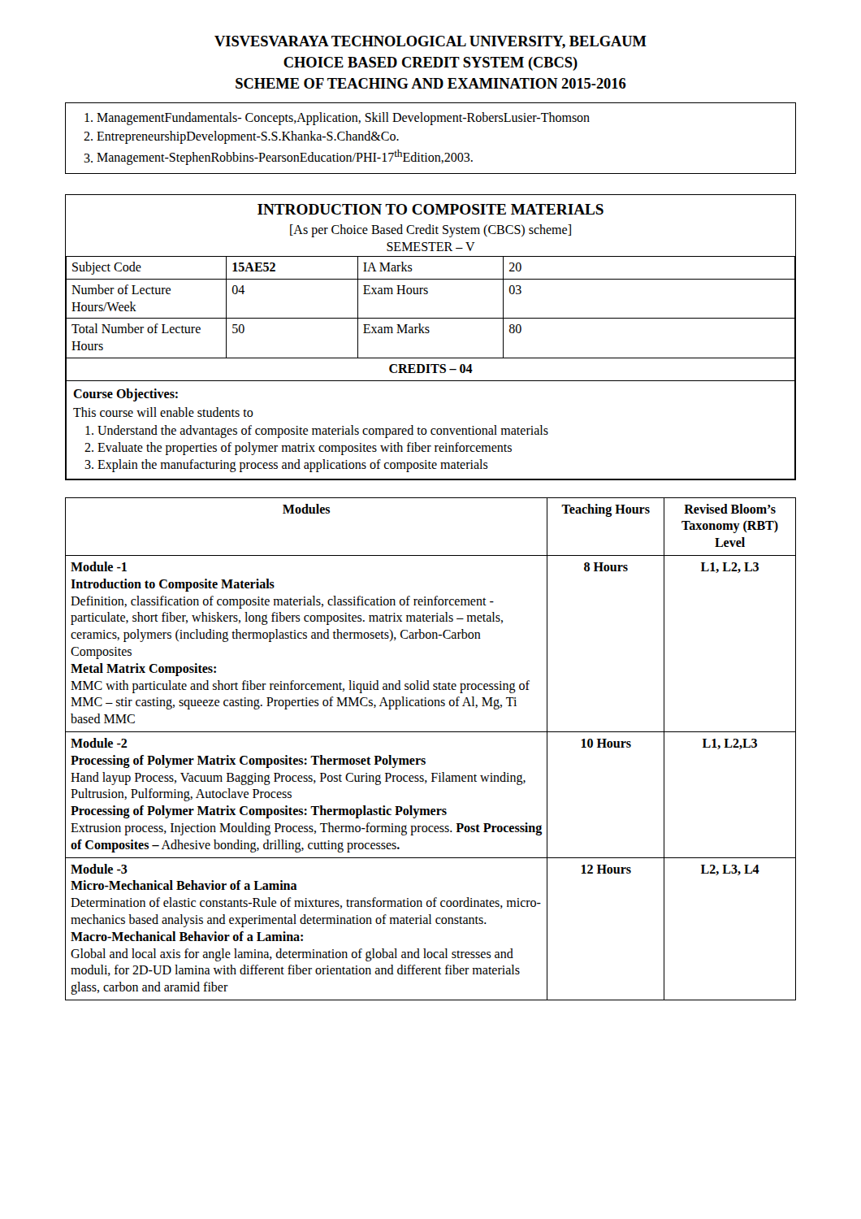VISVESVARAYA TECHNOLOGICAL UNIVERSITY, BELGAUM
CHOICE BASED CREDIT SYSTEM (CBCS)
SCHEME OF TEACHING AND EXAMINATION 2015-2016
ManagementFundamentals- Concepts,Application, Skill Development-RobersLusier-Thomson
EntrepreneurshipDevelopment-S.S.Khanka-S.Chand&Co.
Management-StephenRobbins-PearsonEducation/PHI-17thEdition,2003.
INTRODUCTION TO COMPOSITE MATERIALS
[As per Choice Based Credit System (CBCS) scheme]
SEMESTER – V
| Subject Code | 15AE52 | IA Marks | 20 |
| Number of Lecture Hours/Week | 04 | Exam Hours | 03 |
| Total Number of Lecture Hours | 50 | Exam Marks | 80 |
CREDITS – 04
Course Objectives:
This course will enable students to
Understand the advantages of composite materials compared to conventional materials
Evaluate the properties of polymer matrix composites with fiber reinforcements
Explain the manufacturing process and applications of composite materials
| Modules | Teaching Hours | Revised Bloom’s Taxonomy (RBT) Level |
| --- | --- | --- |
| Module -1 Introduction to Composite Materials Definition, classification of composite materials, classification of reinforcement - particulate, short fiber, whiskers, long fibers composites. matrix materials – metals, ceramics, polymers (including thermoplastics and thermosets), Carbon-Carbon Composites Metal Matrix Composites: MMC with particulate and short fiber reinforcement, liquid and solid state processing of MMC – stir casting, squeeze casting. Properties of MMCs, Applications of Al, Mg, Ti based MMC | 8 Hours | L1, L2, L3 |
| Module -2 Processing of Polymer Matrix Composites: Thermoset Polymers Hand layup Process, Vacuum Bagging Process, Post Curing Process, Filament winding, Pultrusion, Pulforming, Autoclave Process Processing of Polymer Matrix Composites: Thermoplastic Polymers Extrusion process, Injection Moulding Process, Thermo-forming process. Post Processing of Composites – Adhesive bonding, drilling, cutting processes . | 10 Hours | L1, L2,L3 |
| Module -3 Micro-Mechanical Behavior of a Lamina Determination of elastic constants-Rule of mixtures, transformation of coordinates, micro-mechanics based analysis and experimental determination of material constants. Macro-Mechanical Behavior of a Lamina: Global and local axis for angle lamina, determination of global and local stresses and moduli, for 2D-UD lamina with different fiber orientation and different fiber materials glass, carbon and aramid fiber | 12 Hours | L2, L3, L4 |